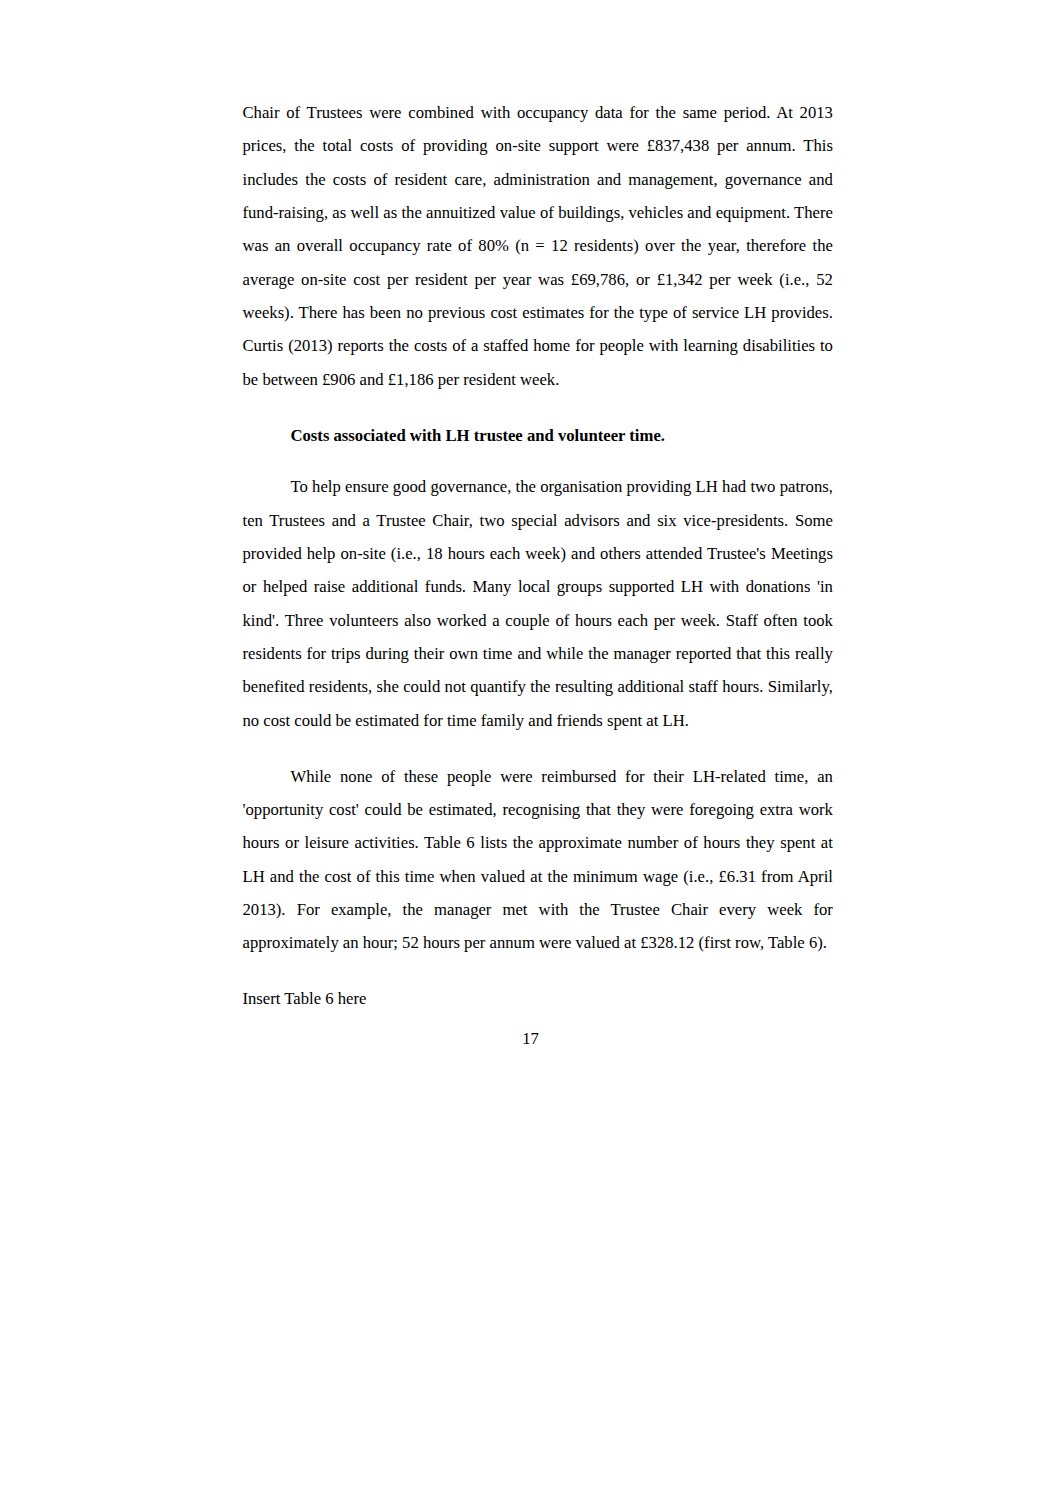Chair of Trustees were combined with occupancy data for the same period. At 2013 prices, the total costs of providing on-site support were £837,438 per annum. This includes the costs of resident care, administration and management, governance and fund-raising, as well as the annuitized value of buildings, vehicles and equipment. There was an overall occupancy rate of 80% (n = 12 residents) over the year, therefore the average on-site cost per resident per year was £69,786, or £1,342 per week (i.e., 52 weeks). There has been no previous cost estimates for the type of service LH provides. Curtis (2013) reports the costs of a staffed home for people with learning disabilities to be between £906 and £1,186 per resident week.
Costs associated with LH trustee and volunteer time.
To help ensure good governance, the organisation providing LH had two patrons, ten Trustees and a Trustee Chair, two special advisors and six vice-presidents. Some provided help on-site (i.e., 18 hours each week) and others attended Trustee's Meetings or helped raise additional funds. Many local groups supported LH with donations 'in kind'. Three volunteers also worked a couple of hours each per week. Staff often took residents for trips during their own time and while the manager reported that this really benefited residents, she could not quantify the resulting additional staff hours. Similarly, no cost could be estimated for time family and friends spent at LH.
While none of these people were reimbursed for their LH-related time, an 'opportunity cost' could be estimated, recognising that they were foregoing extra work hours or leisure activities. Table 6 lists the approximate number of hours they spent at LH and the cost of this time when valued at the minimum wage (i.e., £6.31 from April 2013). For example, the manager met with the Trustee Chair every week for approximately an hour; 52 hours per annum were valued at £328.12 (first row, Table 6).
Insert Table 6 here
17